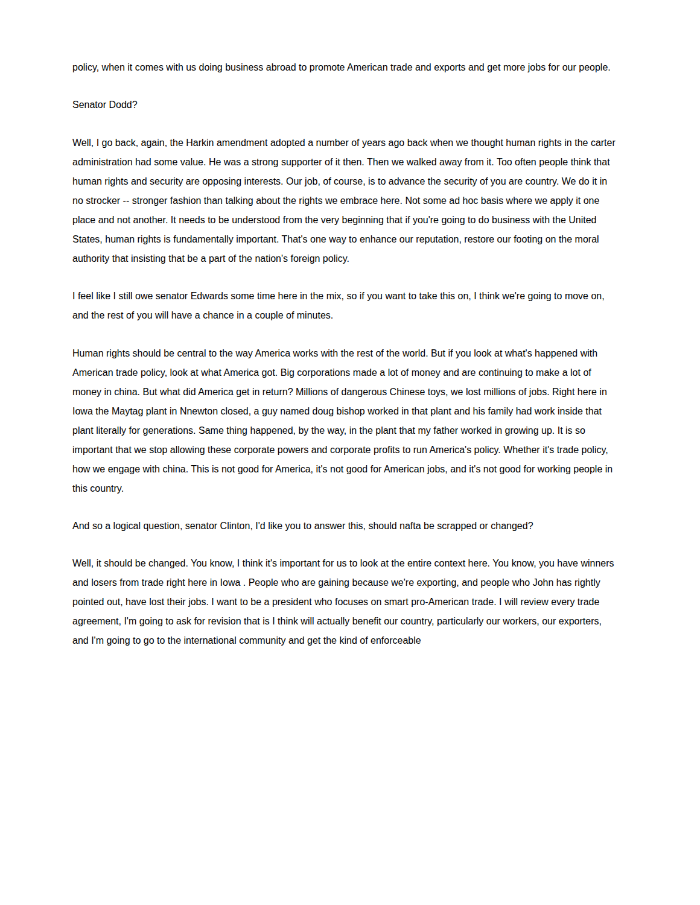policy, when it comes with us doing business abroad to promote American trade and exports and get more jobs for our people.
Senator Dodd?
Well, I go back, again, the Harkin amendment adopted a number of years ago back when we thought human rights in the carter administration had some value. He was a strong supporter of it then. Then we walked away from it. Too often people think that human rights and security are opposing interests. Our job, of course, is to advance the security of you are country. We do it in no strocker -- stronger fashion than talking about the rights we embrace here. Not some ad hoc basis where we apply it one place and not another. It needs to be understood from the very beginning that if you're going to do business with the United States, human rights is fundamentally important. That's one way to enhance our reputation, restore our footing on the moral authority that insisting that be a part of the nation's foreign policy.
I feel like I still owe senator Edwards some time here in the mix, so if you want to take this on, I think we're going to move on, and the rest of you will have a chance in a couple of minutes.
Human rights should be central to the way America works with the rest of the world. But if you look at what's happened with American trade policy, look at what America got. Big corporations made a lot of money and are continuing to make a lot of money in china. But what did America get in return? Millions of dangerous Chinese toys, we lost millions of jobs. Right here in Iowa the Maytag plant in Nnewton closed, a guy named doug bishop worked in that plant and his family had work inside that plant literally for generations. Same thing happened, by the way, in the plant that my father worked in growing up. It is so important that we stop allowing these corporate powers and corporate profits to run America's policy. Whether it's trade policy, how we engage with china. This is not good for America, it's not good for American jobs, and it's not good for working people in this country.
And so a logical question, senator Clinton, I'd like you to answer this, should nafta be scrapped or changed?
Well, it should be changed. You know, I think it's important for us to look at the entire context here. You know, you have winners and losers from trade right here in Iowa . People who are gaining because we're exporting, and people who John has rightly pointed out, have lost their jobs. I want to be a president who focuses on smart pro-American trade. I will review every trade agreement, I'm going to ask for revision that is I think will actually benefit our country, particularly our workers, our exporters, and I'm going to go to the international community and get the kind of enforceable